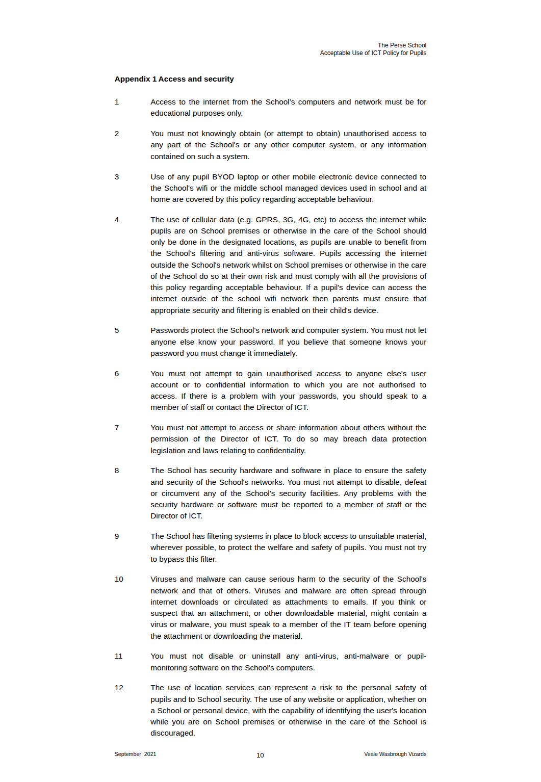The Perse School
Acceptable Use of ICT Policy for Pupils
Appendix 1 Access and security
Access to the internet from the School's computers and network must be for educational purposes only.
You must not knowingly obtain (or attempt to obtain) unauthorised access to any part of the School's or any other computer system, or any information contained on such a system.
Use of any pupil BYOD laptop or other mobile electronic device connected to the School's wifi or the middle school managed devices used in school and at home are covered by this policy regarding acceptable behaviour.
The use of cellular data (e.g. GPRS, 3G, 4G, etc) to access the internet while pupils are on School premises or otherwise in the care of the School should only be done in the designated locations, as pupils are unable to benefit from the School's filtering and anti-virus software. Pupils accessing the internet outside the School's network whilst on School premises or otherwise in the care of the School do so at their own risk and must comply with all the provisions of this policy regarding acceptable behaviour. If a pupil's device can access the internet outside of the school wifi network then parents must ensure that appropriate security and filtering is enabled on their child's device.
Passwords protect the School's network and computer system. You must not let anyone else know your password. If you believe that someone knows your password you must change it immediately.
You must not attempt to gain unauthorised access to anyone else's user account or to confidential information to which you are not authorised to access. If there is a problem with your passwords, you should speak to a member of staff or contact the Director of ICT.
You must not attempt to access or share information about others without the permission of the Director of ICT. To do so may breach data protection legislation and laws relating to confidentiality.
The School has security hardware and software in place to ensure the safety and security of the School's networks. You must not attempt to disable, defeat or circumvent any of the School's security facilities. Any problems with the security hardware or software must be reported to a member of staff or the Director of ICT.
The School has filtering systems in place to block access to unsuitable material, wherever possible, to protect the welfare and safety of pupils. You must not try to bypass this filter.
Viruses and malware can cause serious harm to the security of the School's network and that of others. Viruses and malware are often spread through internet downloads or circulated as attachments to emails. If you think or suspect that an attachment, or other downloadable material, might contain a virus or malware, you must speak to a member of the IT team before opening the attachment or downloading the material.
You must not disable or uninstall any anti-virus, anti-malware or pupil-monitoring software on the School's computers.
The use of location services can represent a risk to the personal safety of pupils and to School security. The use of any website or application, whether on a School or personal device, with the capability of identifying the user's location while you are on School premises or otherwise in the care of the School is discouraged.
September 2021 Veale Wasbrough Vizards
10